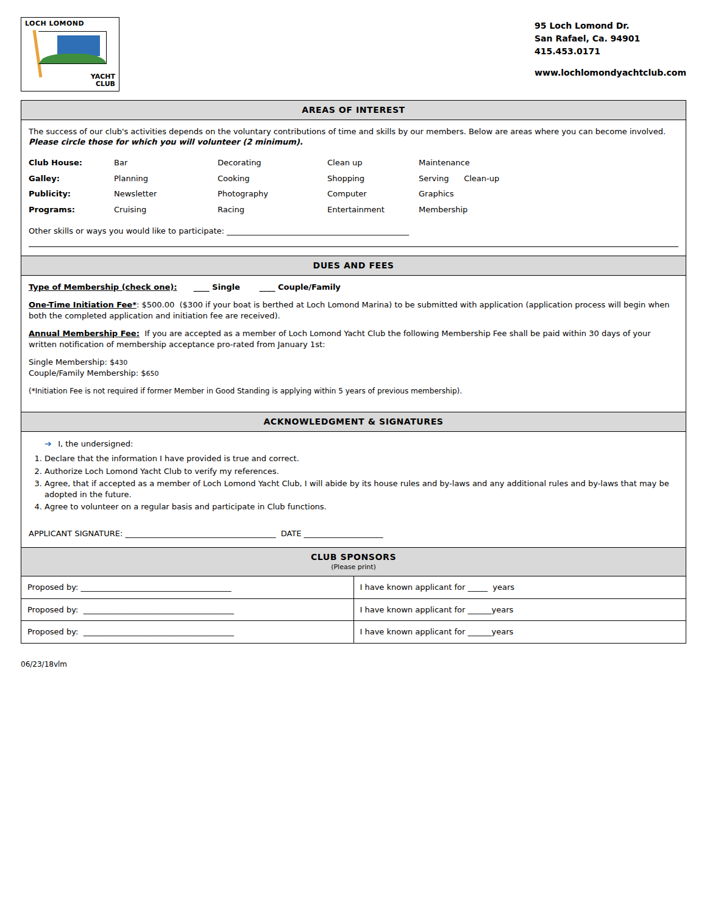LOCH LOMOND
YACHT
CLUB
95 Loch Lomond Dr.
San Rafael, Ca. 94901
415.453.0171
www.lochlomondyachtclub.com
AREAS OF INTEREST
The success of our club's activities depends on the voluntary contributions of time and skills by our members. Below are areas where you can become involved. Please circle those for which you will volunteer (2 minimum).
| Club House: | Bar | Decorating | Clean up | Maintenance |
| Galley: | Planning | Cooking | Shopping | Serving Clean-up |
| Publicity: | Newsletter | Photography | Computer | Graphics |
| Programs: | Cruising | Racing | Entertainment | Membership |
Other skills or ways you would like to participate: ______________________________________________
DUES AND FEES
Type of Membership (check one): ____ Single ____ Couple/Family
One-Time Initiation Fee*: $500.00 ($300 if your boat is berthed at Loch Lomond Marina) to be submitted with application (application process will begin when both the completed application and initiation fee are received).
Annual Membership Fee: If you are accepted as a member of Loch Lomond Yacht Club the following Membership Fee shall be paid within 30 days of your written notification of membership acceptance pro-rated from January 1st:
Single Membership: $430
Couple/Family Membership: $650
(*Initiation Fee is not required if former Member in Good Standing is applying within 5 years of previous membership).
ACKNOWLEDGMENT & SIGNATURES
➔ I, the undersigned:
Declare that the information I have provided is true and correct.
Authorize Loch Lomond Yacht Club to verify my references.
Agree, that if accepted as a member of Loch Lomond Yacht Club, I will abide by its house rules and by-laws and any additional rules and by-laws that may be adopted in the future.
Agree to volunteer on a regular basis and participate in Club functions.
APPLICANT SIGNATURE: ______________________________________ DATE ____________________
CLUB SPONSORS(Please print)
| Proposed by: ______________________________________ | I have known applicant for _____ years |
| Proposed by: ______________________________________ | I have known applicant for ______years |
| Proposed by: ______________________________________ | I have known applicant for ______years |
06/23/18vlm